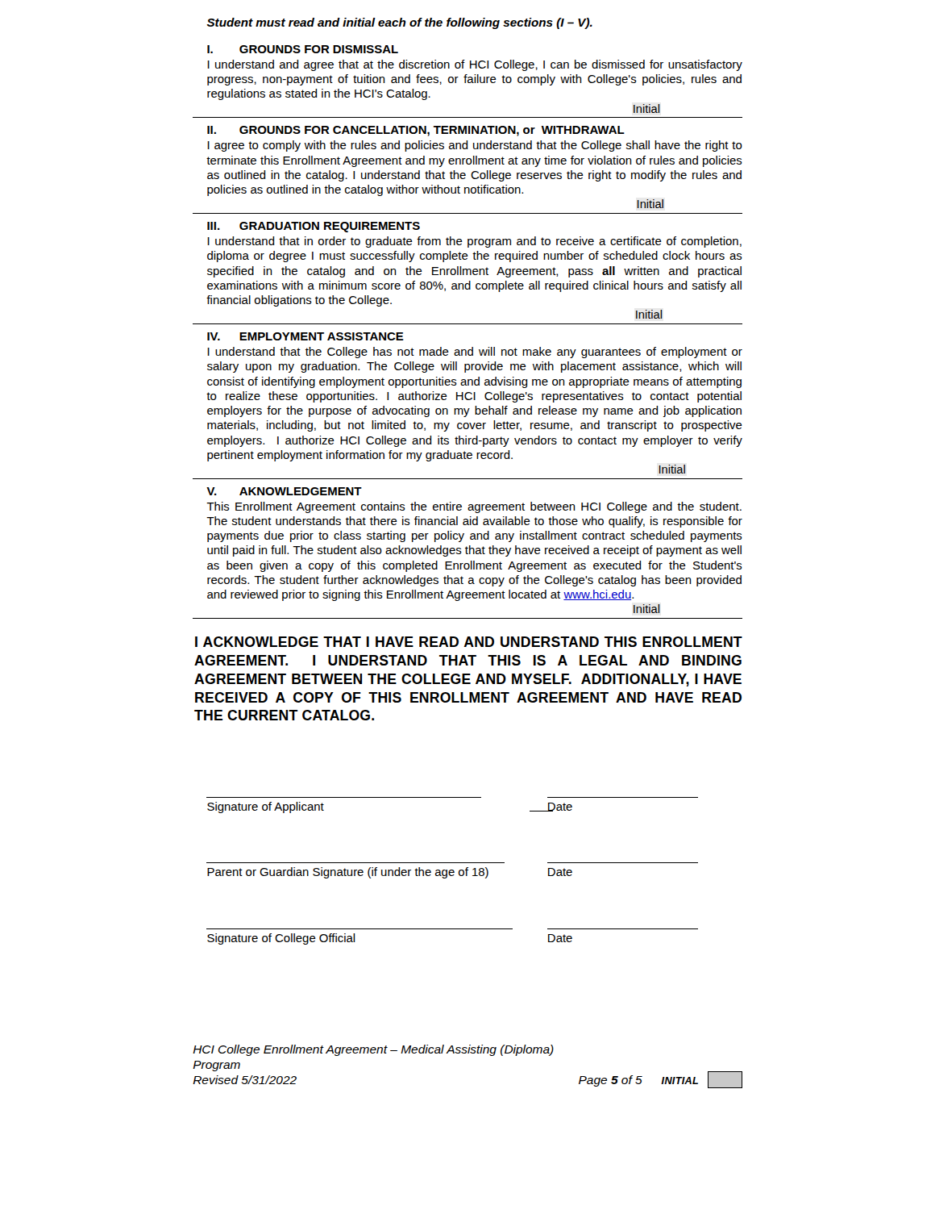Student must read and initial each of the following sections (I – V).
I. GROUNDS FOR DISMISSAL
I understand and agree that at the discretion of HCI College, I can be dismissed for unsatisfactory progress, non-payment of tuition and fees, or failure to comply with College's policies, rules and regulations as stated in the HCI's Catalog.
Initial
II. GROUNDS FOR CANCELLATION, TERMINATION, or WITHDRAWAL
I agree to comply with the rules and policies and understand that the College shall have the right to terminate this Enrollment Agreement and my enrollment at any time for violation of rules and policies as outlined in the catalog. I understand that the College reserves the right to modify the rules and policies as outlined in the catalog withor without notification.
Initial
III. GRADUATION REQUIREMENTS
I understand that in order to graduate from the program and to receive a certificate of completion, diploma or degree I must successfully complete the required number of scheduled clock hours as specified in the catalog and on the Enrollment Agreement, pass all written and practical examinations with a minimum score of 80%, and complete all required clinical hours and satisfy all financial obligations to the College.
Initial
IV. EMPLOYMENT ASSISTANCE
I understand that the College has not made and will not make any guarantees of employment or salary upon my graduation. The College will provide me with placement assistance, which will consist of identifying employment opportunities and advising me on appropriate means of attempting to realize these opportunities. I authorize HCI College's representatives to contact potential employers for the purpose of advocating on my behalf and release my name and job application materials, including, but not limited to, my cover letter, resume, and transcript to prospective employers. I authorize HCI College and its third-party vendors to contact my employer to verify pertinent employment information for my graduate record.
Initial
V. AKNOWLEDGEMENT
This Enrollment Agreement contains the entire agreement between HCI College and the student. The student understands that there is financial aid available to those who qualify, is responsible for payments due prior to class starting per policy and any installment contract scheduled payments until paid in full. The student also acknowledges that they have received a receipt of payment as well as been given a copy of this completed Enrollment Agreement as executed for the Student's records. The student further acknowledges that a copy of the College's catalog has been provided and reviewed prior to signing this Enrollment Agreement located at www.hci.edu.
Initial
I ACKNOWLEDGE THAT I HAVE READ AND UNDERSTAND THIS ENROLLMENT AGREEMENT. I UNDERSTAND THAT THIS IS A LEGAL AND BINDING AGREEMENT BETWEEN THE COLLEGE AND MYSELF. ADDITIONALLY, I HAVE RECEIVED A COPY OF THIS ENROLLMENT AGREEMENT AND HAVE READ THE CURRENT CATALOG.
Signature of Applicant
Date
Parent or Guardian Signature (if under the age of 18)
Date
Signature of College Official
Date
HCI College Enrollment Agreement – Medical Assisting (Diploma) Program Revised 5/31/2022
Page 5 of 5
INITIAL